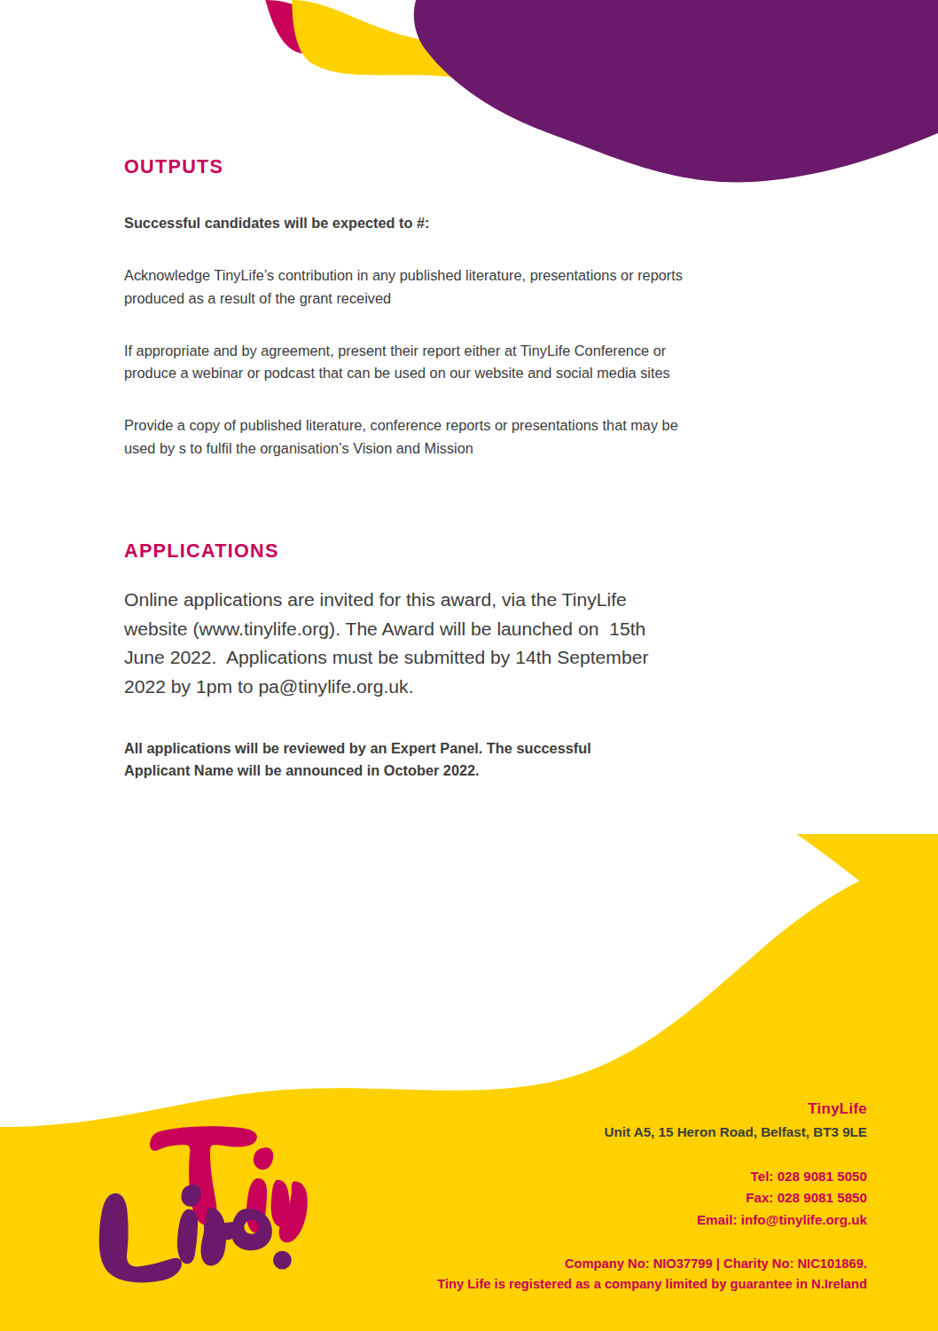OUTPUTS
Successful candidates will be expected to #:
Acknowledge TinyLife’s contribution in any published literature, presentations or reports produced as a result of the grant received
If appropriate and by agreement, present their report either at TinyLife Conference or produce a webinar or podcast that can be used on our website and social media sites
Provide a copy of published literature, conference reports or presentations that may be used by s to fulfil the organisation’s Vision and Mission
APPLICATIONS
Online applications are invited for this award, via the TinyLife website (www.tinylife.org). The Award will be launched on 15th June 2022. Applications must be submitted by 14th September 2022 by 1pm to pa@tinylife.org.uk.
All applications will be reviewed by an Expert Panel. The successful Applicant Name will be announced in October 2022.
TinyLife
Unit A5, 15 Heron Road, Belfast, BT3 9LE
Tel: 028 9081 5050
Fax: 028 9081 5850
Email: info@tinylife.org.uk
Company No: NIO37799 | Charity No: NIC101869.
Tiny Life is registered as a company limited by guarantee in N.Ireland